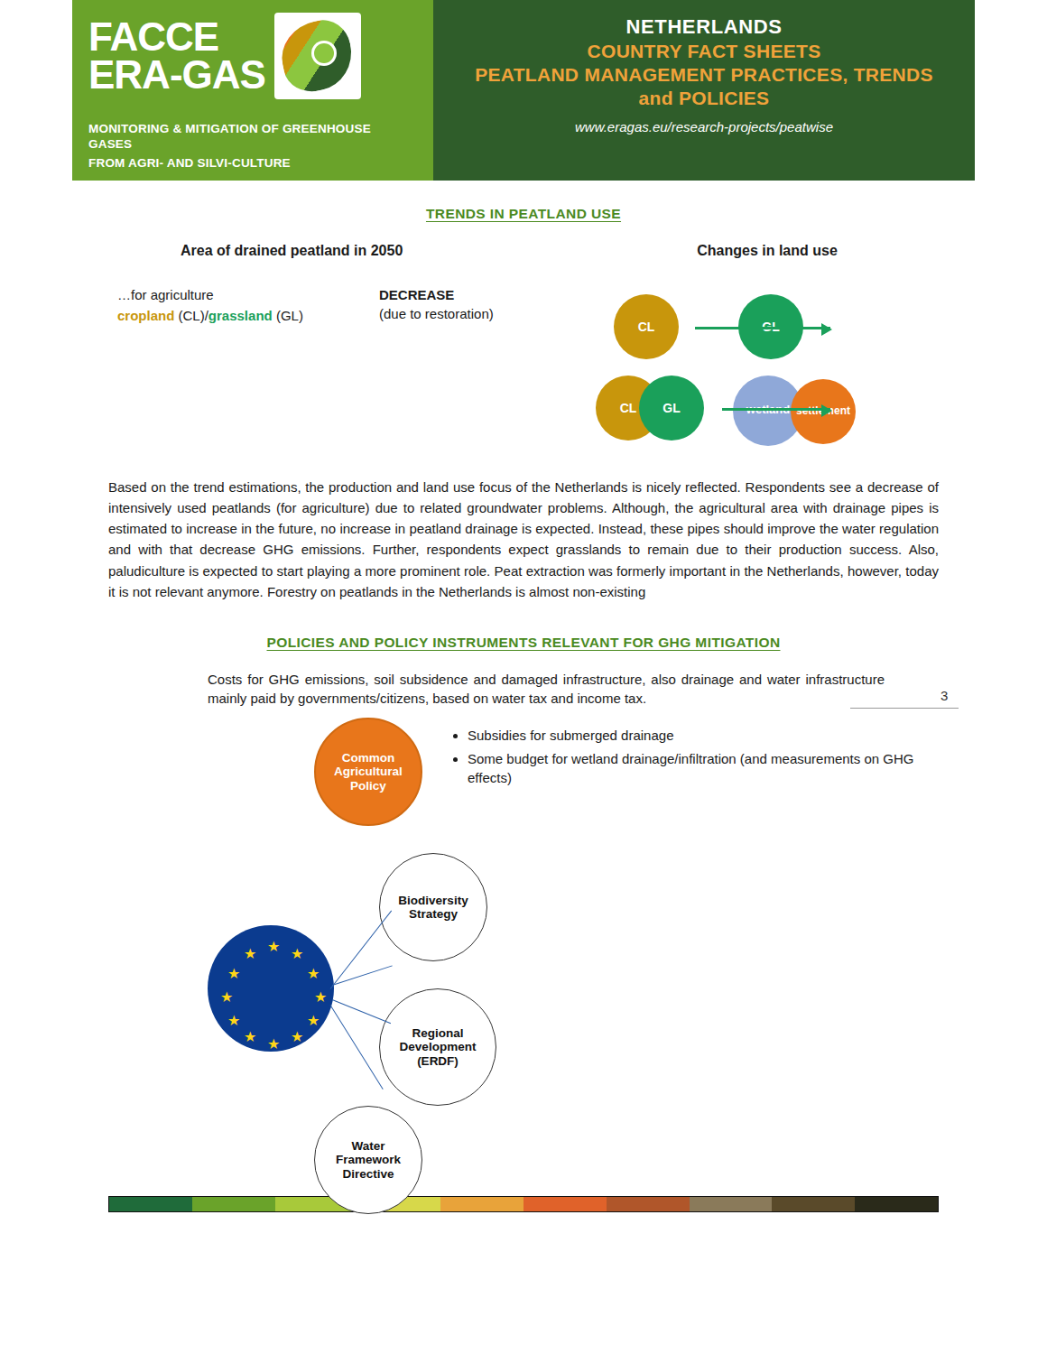FACCE ERA-GAS
Monitoring & Mitigation of Greenhouse Gases from Agri- and Silvi-culture
NETHERLANDS COUNTRY FACT SHEETS
PEATLAND MANAGEMENT PRACTICES, TRENDS and POLICIES
www.eragas.eu/research-projects/peatwise
TRENDS IN PEATLAND USE
Area of drained peatland in 2050
…for agriculture
cropland (CL)/grassland (GL)
DECREASE
(due to restoration)
Changes in land use
CL
GL
CL
GL
wetland
settlement
Based on the trend estimations, the production and land use focus of the Netherlands is nicely reflected. Respondents see a decrease of intensively used peatlands (for agriculture) due to related groundwater problems. Although, the agricultural area with drainage pipes is estimated to increase in the future, no increase in peatland drainage is expected. Instead, these pipes should improve the water regulation and with that decrease GHG emissions. Further, respondents expect grasslands to remain due to their production success. Also, paludiculture is expected to start playing a more prominent role. Peat extraction was formerly important in the Netherlands, however, today it is not relevant anymore. Forestry on peatlands in the Netherlands is almost non-existing
POLICIES AND POLICY INSTRUMENTS RELEVANT FOR GHG MITIGATION
Costs for GHG emissions, soil subsidence and damaged infrastructure, also drainage and water infrastructure mainly paid by governments/citizens, based on water tax and income tax.
Common
Agricultural
Policy
Biodiversity
Strategy
Regional
Development
(ERDF)
Water
Framework
Directive
★ ★ ★ ★ ★ ★ ★ ★ ★ ★ ★ ★
Subsidies for submerged drainage
Some budget for wetland drainage/infiltration (and measurements on GHG effects)
3